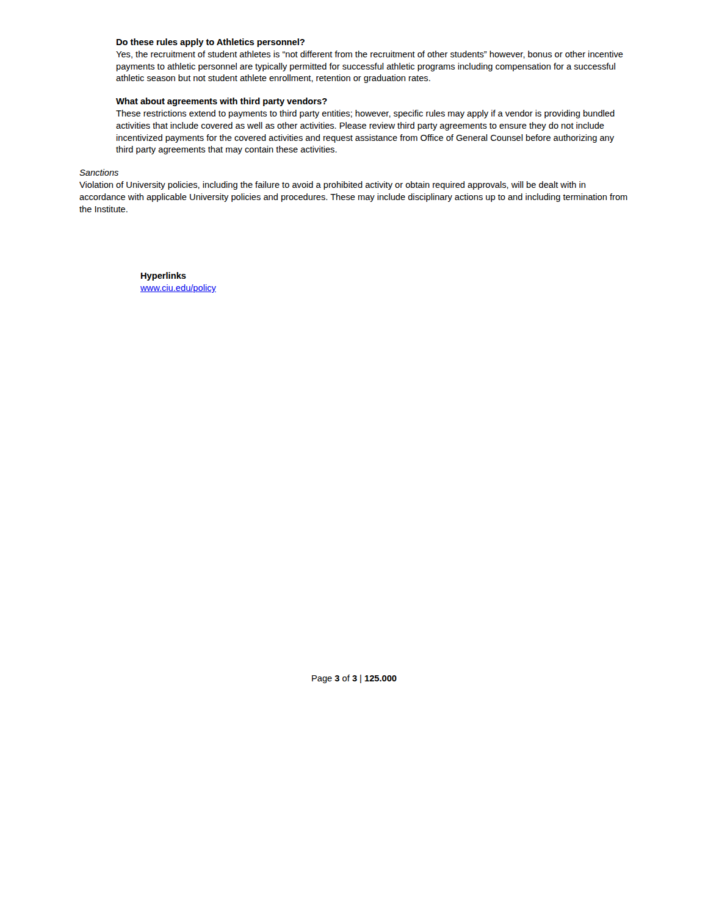Do these rules apply to Athletics personnel?
Yes, the recruitment of student athletes is “not different from the recruitment of other students” however, bonus or other incentive payments to athletic personnel are typically permitted for successful athletic programs including compensation for a successful athletic season but not student athlete enrollment, retention or graduation rates.
What about agreements with third party vendors?
These restrictions extend to payments to third party entities; however, specific rules may apply if a vendor is providing bundled activities that include covered as well as other activities. Please review third party agreements to ensure they do not include incentivized payments for the covered activities and request assistance from Office of General Counsel before authorizing any third party agreements that may contain these activities.
Sanctions
Violation of University policies, including the failure to avoid a prohibited activity or obtain required approvals, will be dealt with in accordance with applicable University policies and procedures. These may include disciplinary actions up to and including termination from the Institute.
Hyperlinks
www.ciu.edu/policy
Page 3 of 3 | 125.000